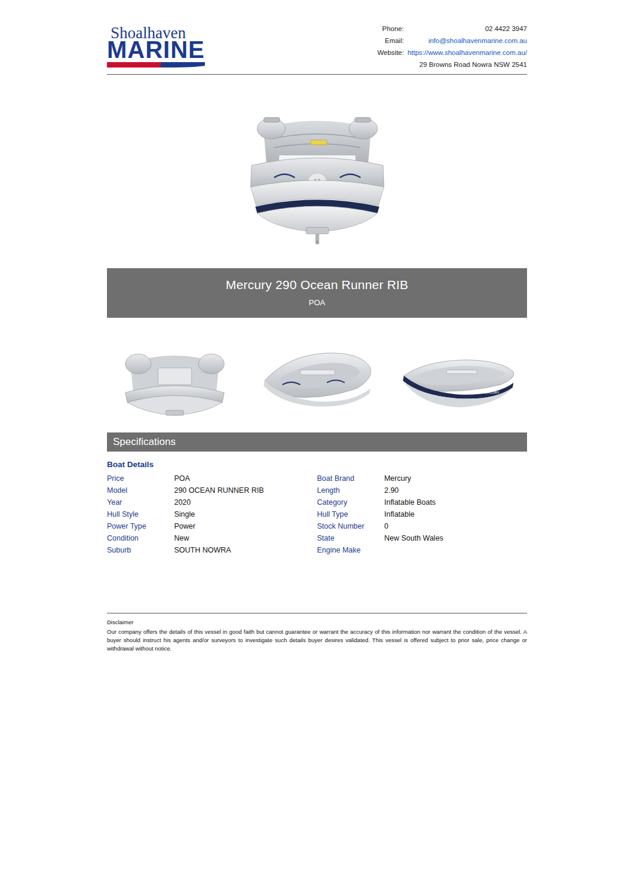Shoalhaven MARINE
| Phone: | 02 4422 3947 |
| Email: | info@shoalhavenmarine.com.au |
| Website: | https://www.shoalhavenmarine.com.au/ |
| | 29 Browns Road Nowra NSW 2541 |
Mercury 290 Ocean Runner RIB
POA
MERCURY
Specifications
Boat Details
| Price | POA | Boat Brand | Mercury |
| Model | 290 OCEAN RUNNER RIB | Length | 2.90 |
| Year | 2020 | Category | Inflatable Boats |
| Hull Style | Single | Hull Type | Inflatable |
| Power Type | Power | Stock Number | 0 |
| Condition | New | State | New South Wales |
| Suburb | SOUTH NOWRA | Engine Make | |
Disclaimer
Our company offers the details of this vessel in good faith but cannot guarantee or warrant the accuracy of this information nor warrant the condition of the vessel. A buyer should instruct his agents and/or surveyors to investigate such details buyer desires validated. This vessel is offered subject to prior sale, price change or withdrawal without notice.